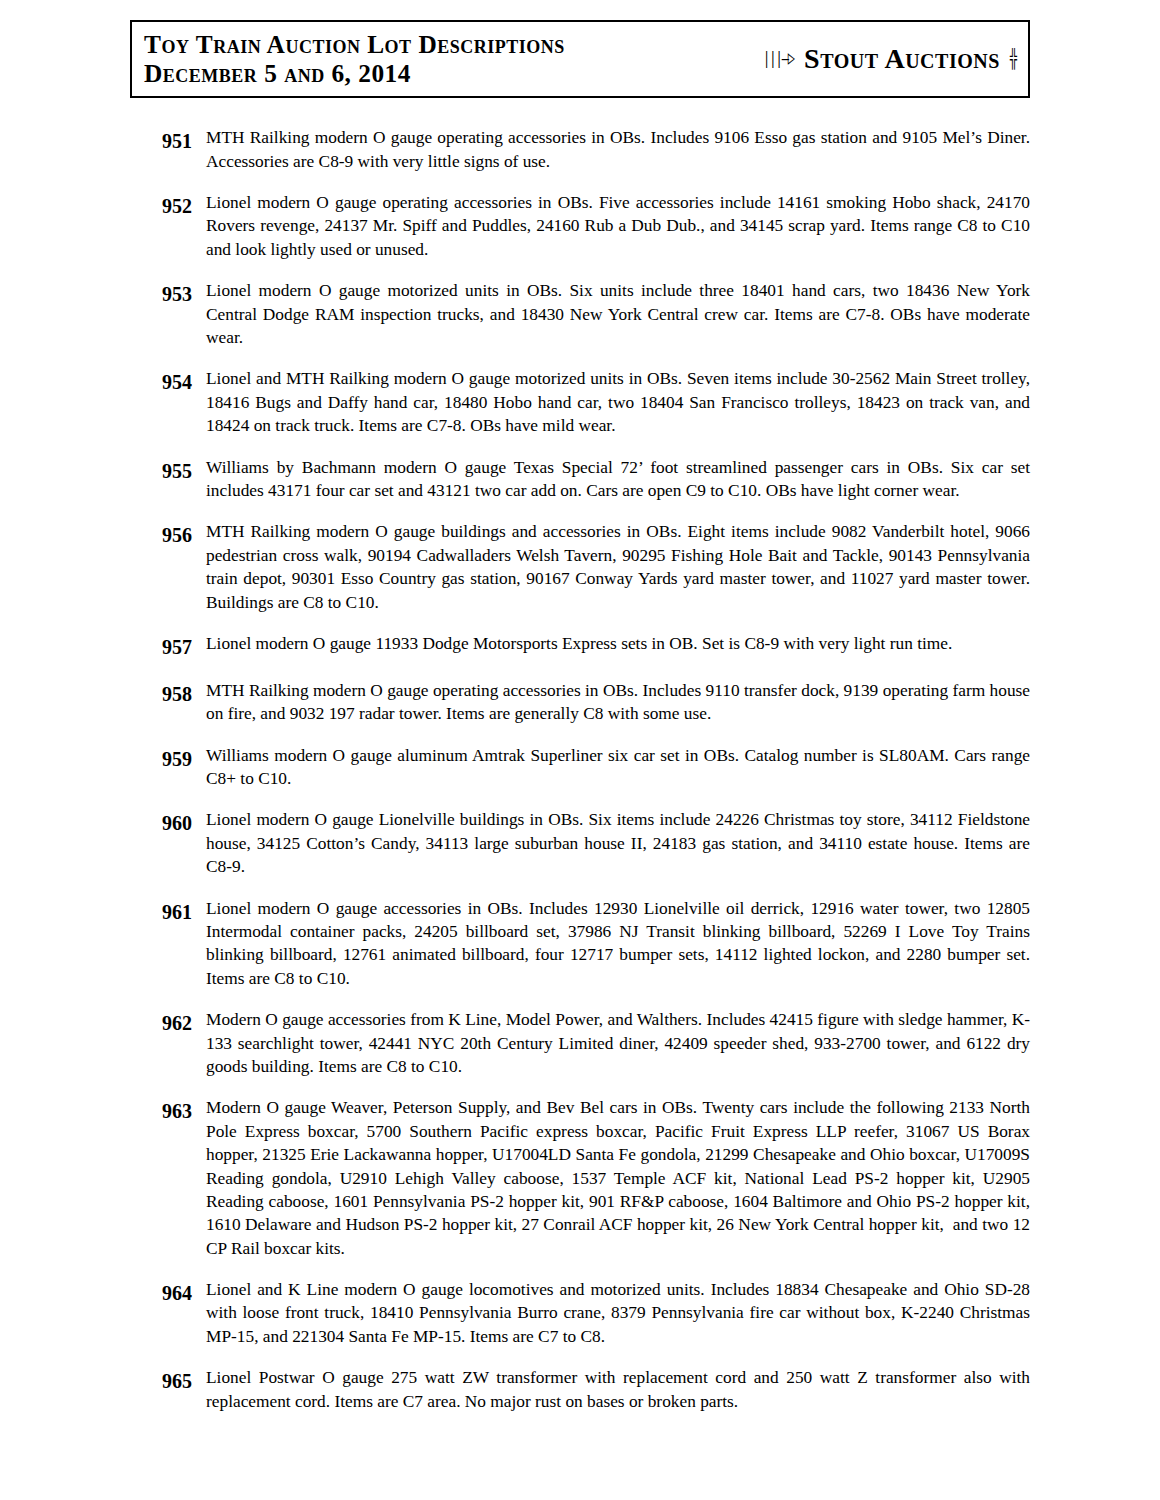Toy Train Auction Lot Descriptions
December 5 and 6, 2014
|||—▷ Stout Auctions ╬
951
MTH Railking modern O gauge operating accessories in OBs. Includes 9106 Esso gas station and 9105 Mel’s Diner. Accessories are C8-9 with very little signs of use.
952
Lionel modern O gauge operating accessories in OBs. Five accessories include 14161 smoking Hobo shack, 24170 Rovers revenge, 24137 Mr. Spiff and Puddles, 24160 Rub a Dub Dub., and 34145 scrap yard. Items range C8 to C10 and look lightly used or unused.
953
Lionel modern O gauge motorized units in OBs. Six units include three 18401 hand cars, two 18436 New York Central Dodge RAM inspection trucks, and 18430 New York Central crew car. Items are C7-8. OBs have moderate wear.
954
Lionel and MTH Railking modern O gauge motorized units in OBs. Seven items include 30-2562 Main Street trolley, 18416 Bugs and Daffy hand car, 18480 Hobo hand car, two 18404 San Francisco trolleys, 18423 on track van, and 18424 on track truck. Items are C7-8. OBs have mild wear.
955
Williams by Bachmann modern O gauge Texas Special 72’ foot streamlined passenger cars in OBs. Six car set includes 43171 four car set and 43121 two car add on. Cars are open C9 to C10. OBs have light corner wear.
956
MTH Railking modern O gauge buildings and accessories in OBs. Eight items include 9082 Vanderbilt hotel, 9066 pedestrian cross walk, 90194 Cadwalladers Welsh Tavern, 90295 Fishing Hole Bait and Tackle, 90143 Pennsylvania train depot, 90301 Esso Country gas station, 90167 Conway Yards yard master tower, and 11027 yard master tower. Buildings are C8 to C10.
957
Lionel modern O gauge 11933 Dodge Motorsports Express sets in OB. Set is C8-9 with very light run time.
958
MTH Railking modern O gauge operating accessories in OBs. Includes 9110 transfer dock, 9139 operating farm house on fire, and 9032 197 radar tower. Items are generally C8 with some use.
959
Williams modern O gauge aluminum Amtrak Superliner six car set in OBs. Catalog number is SL80AM. Cars range C8+ to C10.
960
Lionel modern O gauge Lionelville buildings in OBs. Six items include 24226 Christmas toy store, 34112 Fieldstone house, 34125 Cotton’s Candy, 34113 large suburban house II, 24183 gas station, and 34110 estate house. Items are C8-9.
961
Lionel modern O gauge accessories in OBs. Includes 12930 Lionelville oil derrick, 12916 water tower, two 12805 Intermodal container packs, 24205 billboard set, 37986 NJ Transit blinking billboard, 52269 I Love Toy Trains blinking billboard, 12761 animated billboard, four 12717 bumper sets, 14112 lighted lockon, and 2280 bumper set. Items are C8 to C10.
962
Modern O gauge accessories from K Line, Model Power, and Walthers. Includes 42415 figure with sledge hammer, K-133 searchlight tower, 42441 NYC 20th Century Limited diner, 42409 speeder shed, 933-2700 tower, and 6122 dry goods building. Items are C8 to C10.
963
Modern O gauge Weaver, Peterson Supply, and Bev Bel cars in OBs. Twenty cars include the following 2133 North Pole Express boxcar, 5700 Southern Pacific express boxcar, Pacific Fruit Express LLP reefer, 31067 US Borax hopper, 21325 Erie Lackawanna hopper, U17004LD Santa Fe gondola, 21299 Chesapeake and Ohio boxcar, U17009S Reading gondola, U2910 Lehigh Valley caboose, 1537 Temple ACF kit, National Lead PS-2 hopper kit, U2905 Reading caboose, 1601 Pennsylvania PS-2 hopper kit, 901 RF&P caboose, 1604 Baltimore and Ohio PS-2 hopper kit, 1610 Delaware and Hudson PS-2 hopper kit, 27 Conrail ACF hopper kit, 26 New York Central hopper kit, and two 12 CP Rail boxcar kits.
964
Lionel and K Line modern O gauge locomotives and motorized units. Includes 18834 Chesapeake and Ohio SD-28 with loose front truck, 18410 Pennsylvania Burro crane, 8379 Pennsylvania fire car without box, K-2240 Christmas MP-15, and 221304 Santa Fe MP-15. Items are C7 to C8.
965
Lionel Postwar O gauge 275 watt ZW transformer with replacement cord and 250 watt Z transformer also with replacement cord. Items are C7 area. No major rust on bases or broken parts.